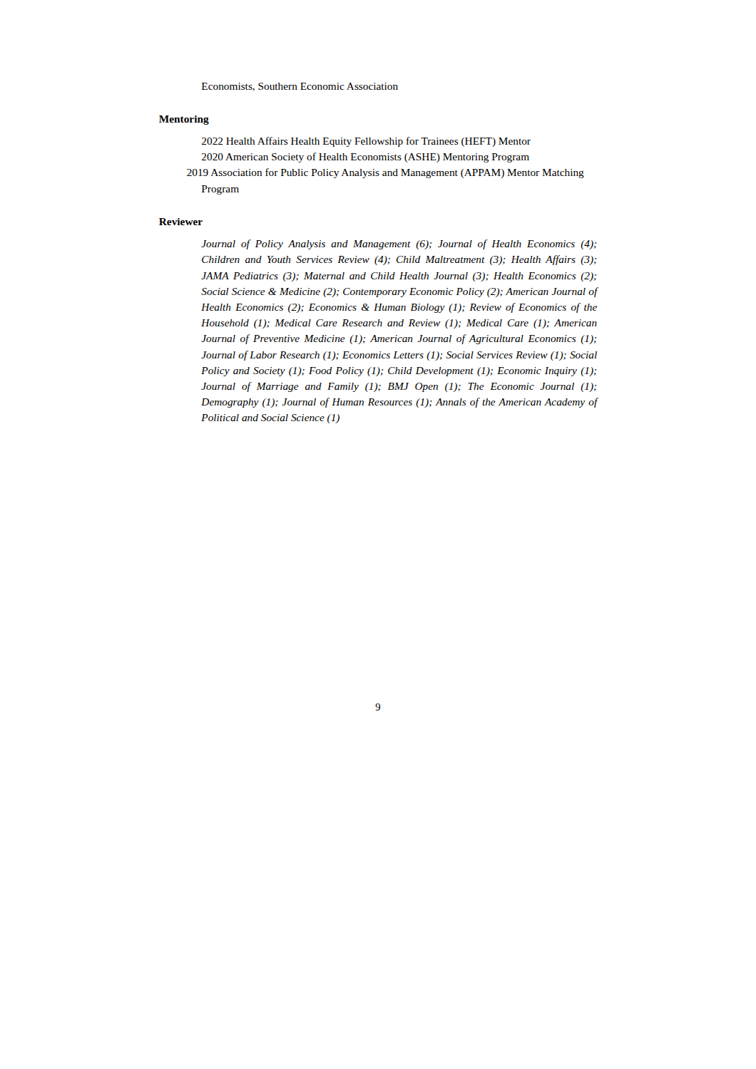Economists, Southern Economic Association
Mentoring
2022 Health Affairs Health Equity Fellowship for Trainees (HEFT) Mentor
2020 American Society of Health Economists (ASHE) Mentoring Program
2019 Association for Public Policy Analysis and Management (APPAM) Mentor Matching Program
Reviewer
Journal of Policy Analysis and Management (6); Journal of Health Economics (4); Children and Youth Services Review (4); Child Maltreatment (3); Health Affairs (3); JAMA Pediatrics (3); Maternal and Child Health Journal (3); Health Economics (2); Social Science & Medicine (2); Contemporary Economic Policy (2); American Journal of Health Economics (2); Economics & Human Biology (1); Review of Economics of the Household (1); Medical Care Research and Review (1); Medical Care (1); American Journal of Preventive Medicine (1); American Journal of Agricultural Economics (1); Journal of Labor Research (1); Economics Letters (1); Social Services Review (1); Social Policy and Society (1); Food Policy (1); Child Development (1); Economic Inquiry (1); Journal of Marriage and Family (1); BMJ Open (1); The Economic Journal (1); Demography (1); Journal of Human Resources (1); Annals of the American Academy of Political and Social Science (1)
9